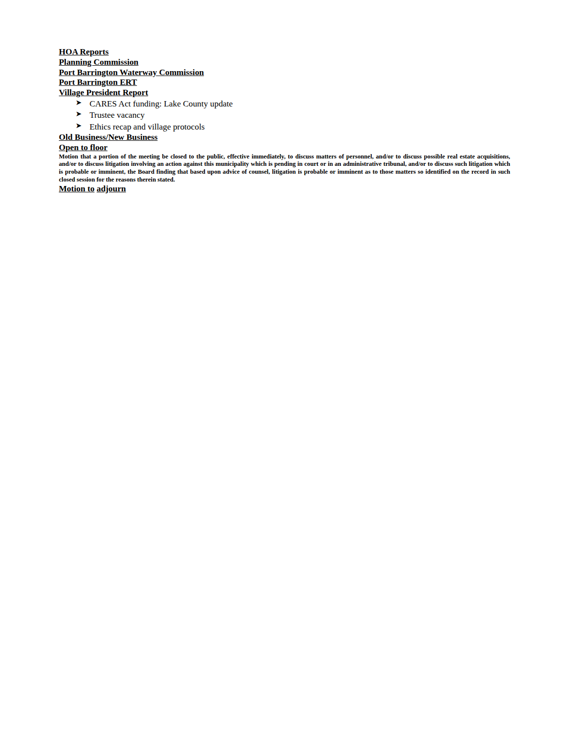HOA Reports
Planning Commission
Port Barrington Waterway Commission
Port Barrington ERT
Village President Report
CARES Act funding: Lake County update
Trustee vacancy
Ethics recap and village protocols
Old Business/New Business
Open to floor
Motion that a portion of the meeting be closed to the public, effective immediately, to discuss matters of personnel, and/or to discuss possible real estate acquisitions, and/or to discuss litigation involving an action against this municipality which is pending in court or in an administrative tribunal, and/or to discuss such litigation which is probable or imminent, the Board finding that based upon advice of counsel, litigation is probable or imminent as to those matters so identified on the record in such closed session for the reasons therein stated.
Motion to adjourn